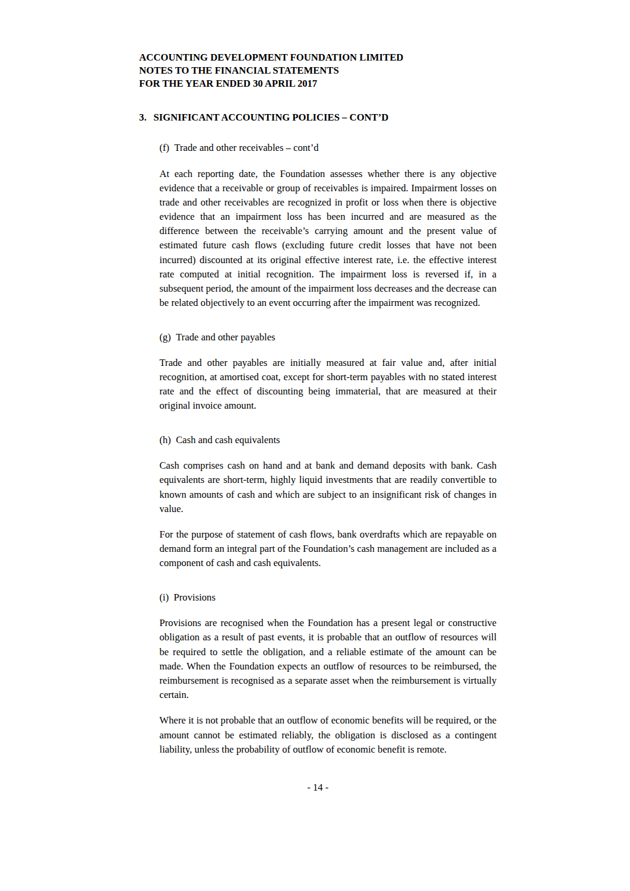Accounting Development Foundation Limited
Notes to the Financial Statements
For the Year Ended 30 April 2017
3. Significant Accounting Policies – Cont’d
(f) Trade and other receivables – cont’d
At each reporting date, the Foundation assesses whether there is any objective evidence that a receivable or group of receivables is impaired. Impairment losses on trade and other receivables are recognized in profit or loss when there is objective evidence that an impairment loss has been incurred and are measured as the difference between the receivable’s carrying amount and the present value of estimated future cash flows (excluding future credit losses that have not been incurred) discounted at its original effective interest rate, i.e. the effective interest rate computed at initial recognition. The impairment loss is reversed if, in a subsequent period, the amount of the impairment loss decreases and the decrease can be related objectively to an event occurring after the impairment was recognized.
(g) Trade and other payables
Trade and other payables are initially measured at fair value and, after initial recognition, at amortised coat, except for short-term payables with no stated interest rate and the effect of discounting being immaterial, that are measured at their original invoice amount.
(h) Cash and cash equivalents
Cash comprises cash on hand and at bank and demand deposits with bank. Cash equivalents are short-term, highly liquid investments that are readily convertible to known amounts of cash and which are subject to an insignificant risk of changes in value.
For the purpose of statement of cash flows, bank overdrafts which are repayable on demand form an integral part of the Foundation’s cash management are included as a component of cash and cash equivalents.
(i) Provisions
Provisions are recognised when the Foundation has a present legal or constructive obligation as a result of past events, it is probable that an outflow of resources will be required to settle the obligation, and a reliable estimate of the amount can be made. When the Foundation expects an outflow of resources to be reimbursed, the reimbursement is recognised as a separate asset when the reimbursement is virtually certain.
Where it is not probable that an outflow of economic benefits will be required, or the amount cannot be estimated reliably, the obligation is disclosed as a contingent liability, unless the probability of outflow of economic benefit is remote.
- 14 -